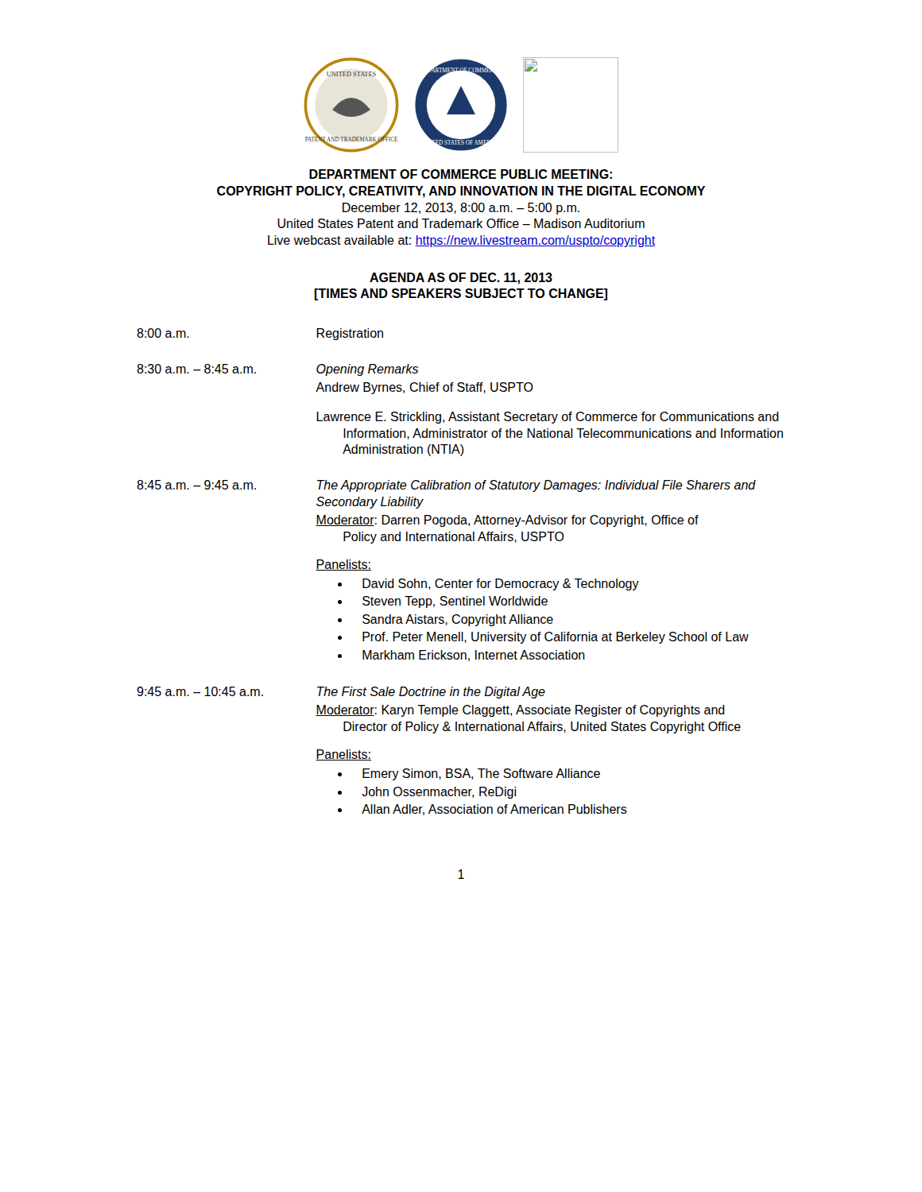DEPARTMENT OF COMMERCE PUBLIC MEETING:
COPYRIGHT POLICY, CREATIVITY, AND INNOVATION IN THE DIGITAL ECONOMY
December 12, 2013, 8:00 a.m. – 5:00 p.m.
United States Patent and Trademark Office – Madison Auditorium
Live webcast available at: https://new.livestream.com/uspto/copyright
AGENDA AS OF DEC. 11, 2013
[TIMES AND SPEAKERS SUBJECT TO CHANGE]
| 8:00 a.m. | Registration |
| 8:30 a.m. – 8:45 a.m. | Opening Remarks Andrew Byrnes, Chief of Staff, USPTO Lawrence E. Strickling, Assistant Secretary of Commerce for Communications and Information, Administrator of the National Telecommunications and Information Administration (NTIA) |
| 8:45 a.m. – 9:45 a.m. | The Appropriate Calibration of Statutory Damages: Individual File Sharers and Secondary Liability Moderator : Darren Pogoda, Attorney-Advisor for Copyright, Office of Policy and International Affairs, USPTO Panelists: David Sohn, Center for Democracy & Technology Steven Tepp, Sentinel Worldwide Sandra Aistars, Copyright Alliance Prof. Peter Menell, University of California at Berkeley School of Law Markham Erickson, Internet Association |
| 9:45 a.m. – 10:45 a.m. | The First Sale Doctrine in the Digital Age Moderator : Karyn Temple Claggett, Associate Register of Copyrights and Director of Policy & International Affairs, United States Copyright Office Panelists: Emery Simon, BSA, The Software Alliance John Ossenmacher, ReDigi Allan Adler, Association of American Publishers |
1